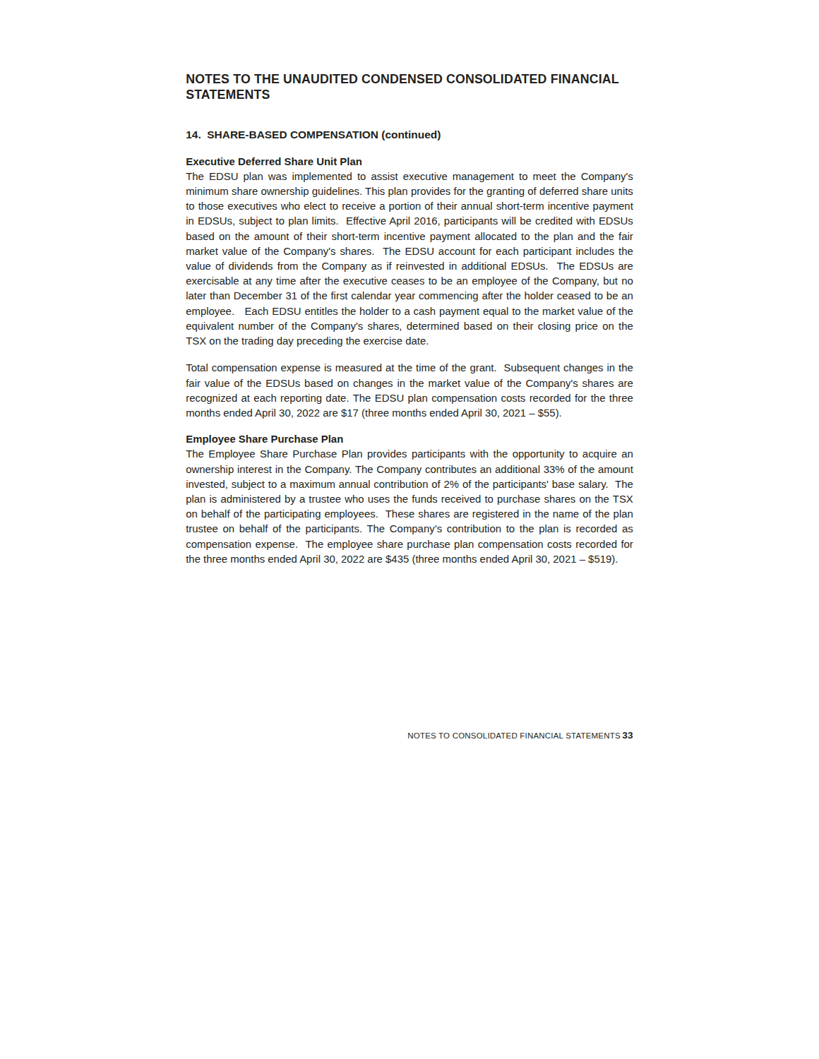NOTES TO THE UNAUDITED CONDENSED CONSOLIDATED FINANCIAL STATEMENTS
14. SHARE-BASED COMPENSATION (continued)
Executive Deferred Share Unit Plan
The EDSU plan was implemented to assist executive management to meet the Company's minimum share ownership guidelines. This plan provides for the granting of deferred share units to those executives who elect to receive a portion of their annual short-term incentive payment in EDSUs, subject to plan limits. Effective April 2016, participants will be credited with EDSUs based on the amount of their short-term incentive payment allocated to the plan and the fair market value of the Company's shares. The EDSU account for each participant includes the value of dividends from the Company as if reinvested in additional EDSUs. The EDSUs are exercisable at any time after the executive ceases to be an employee of the Company, but no later than December 31 of the first calendar year commencing after the holder ceased to be an employee. Each EDSU entitles the holder to a cash payment equal to the market value of the equivalent number of the Company's shares, determined based on their closing price on the TSX on the trading day preceding the exercise date.
Total compensation expense is measured at the time of the grant. Subsequent changes in the fair value of the EDSUs based on changes in the market value of the Company's shares are recognized at each reporting date. The EDSU plan compensation costs recorded for the three months ended April 30, 2022 are $17 (three months ended April 30, 2021 – $55).
Employee Share Purchase Plan
The Employee Share Purchase Plan provides participants with the opportunity to acquire an ownership interest in the Company. The Company contributes an additional 33% of the amount invested, subject to a maximum annual contribution of 2% of the participants' base salary. The plan is administered by a trustee who uses the funds received to purchase shares on the TSX on behalf of the participating employees. These shares are registered in the name of the plan trustee on behalf of the participants. The Company’s contribution to the plan is recorded as compensation expense. The employee share purchase plan compensation costs recorded for the three months ended April 30, 2022 are $435 (three months ended April 30, 2021 – $519).
NOTES TO CONSOLIDATED FINANCIAL STATEMENTS33